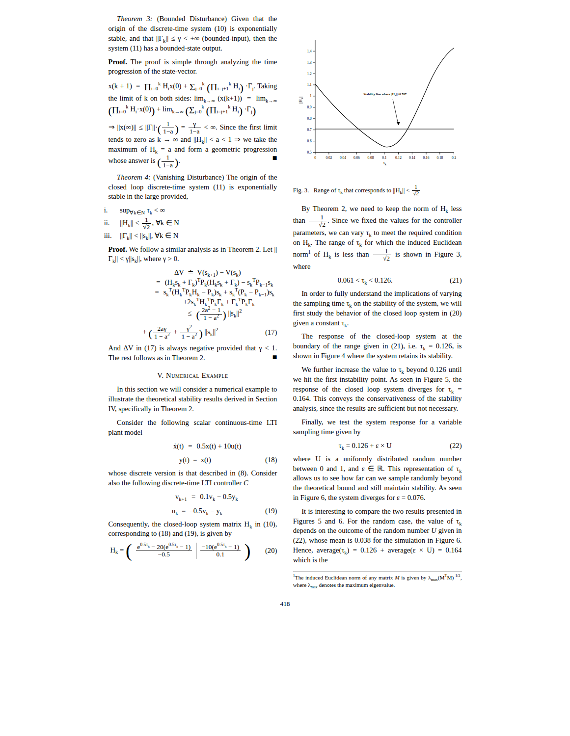Theorem 3: (Bounded Disturbance) Given that the origin of the discrete-time system (10) is exponentially stable, and that ||Γk|| ≤ γ < +∞ (bounded-input), then the system (11) has a bounded-state output.
Proof. The proof is simple through analyzing the time progression of the state-vector.
x(k + 1) = Πi=0k Hix(0) + Σj=0k (Πi=j+1k Hi) ·Γj. Taking the limit of k on both sides: limk→∞ (x(k+1)) = limk→∞ (Πi=0k Hi·x(0)) + limk→∞ (Σj=0k (Πi=j+1k Hi) ·Γj)
⇒ ||x(∞)|| ≤ ||Γ||·(11−a) = γ 1−a < ∞. Since the first limit tends to zero as k → ∞ and ||Hk|| < a < 1 ⇒ we take the maximum of Hk = a and form a geometric progression whose answer is (11−a). ■
Theorem 4: (Vanishing Disturbance) The origin of the closed loop discrete-time system (11) is exponentially stable in the large provided,
sup∀k∈N τk < ∞
||Hk|| < 1√2, ∀k ∈ N
||Γk|| < ||sk||, ∀k ∈ N
Proof. We follow a similar analysis as in Theorem 2. Let ||Γk|| < γ||sk||, where γ > 0.
ΔV≐V(sk+1) − V(sk)
=(Hksk + Γk)TPk(Hksk + Γk) − skTPk−1sk
=skT(HkTPkHk − Pk)sk + skT(Pk − Pk−1)sk
+2skTHkTPkΓk + ΓkTPkΓk
≤(2a2 − 11 − a2) ||sk||2
+ (2aγ 1 − a2 + γ21 − a2) ||sk||2
(17)
And ΔV in (17) is always negative provided that γ < 1. The rest follows as in Theorem 2. ■
V. Numerical Example
In this section we will consider a numerical example to illustrate the theoretical stability results derived in Section IV, specifically in Theorem 2.
Consider the following scalar continuous-time LTI plant model
ẋ(t)=0.5x(t) + 10u(t)
y(t) = x(t)
(18)
whose discrete version is that described in (8). Consider also the following discrete-time LTI controller C
vk+1=0.1vk − 0.5yk
uk = −0.5vk − yk
(19)
Consequently, the closed-loop system matrix Hk in (10), corresponding to (18) and (19), is given by
Hk = (
| e 0.5τ k − 20(e 0.5τ k − 1) −0.5 | −10(e 0.5τ k − 1) 0.1 |
)
(20)
0.5 0.6 0.7 0.8 0.9 1 1.1 1.2 1.3 1.4 0 0.02 0.04 0.06 0.08 0.1 0.12 0.14 0.16 0.18 0.2 τk ||Hk|| Stability line where ||Hk||<0.707
Fig. 3. Range of τk that corresponds to ||Hk|| < 1√2
By Theorem 2, we need to keep the norm of Hk less than 1√2. Since we fixed the values for the controller parameters, we can vary τk to meet the required condition on Hk. The range of τk for which the induced Euclidean norm1 of Hk is less than 1√2 is shown in Figure 3, where
0.061 < τk < 0.126.
(21)
In order to fully understand the implications of varying the sampling time τk on the stability of the system, we will first study the behavior of the closed loop system in (20) given a constant τk.
The response of the closed-loop system at the boundary of the range given in (21), i.e. τk = 0.126, is shown in Figure 4 where the system retains its stability.
We further increase the value to τk beyond 0.126 until we hit the first instability point. As seen in Figure 5, the response of the closed loop system diverges for τk = 0.164. This conveys the conservativeness of the stability analysis, since the results are sufficient but not necessary.
Finally, we test the system response for a variable sampling time given by
τk = 0.126 + ε × U
(22)
where U is a uniformly distributed random number between 0 and 1, and ε ∈ ℝ. This representation of τk allows us to see how far can we sample randomly beyond the theoretical bound and still maintain stability. As seen in Figure 6, the system diverges for ε = 0.076.
It is interesting to compare the two results presented in Figures 5 and 6. For the random case, the value of τk depends on the outcome of the random number U given in (22), whose mean is 0.038 for the simulation in Figure 6. Hence, average(τk) = 0.126 + average(ε × U) = 0.164 which is the
1The induced Euclidean norm of any matrix M is given by λmax(MTM) 1/2, where λmax denotes the maximum eigenvalue.
418